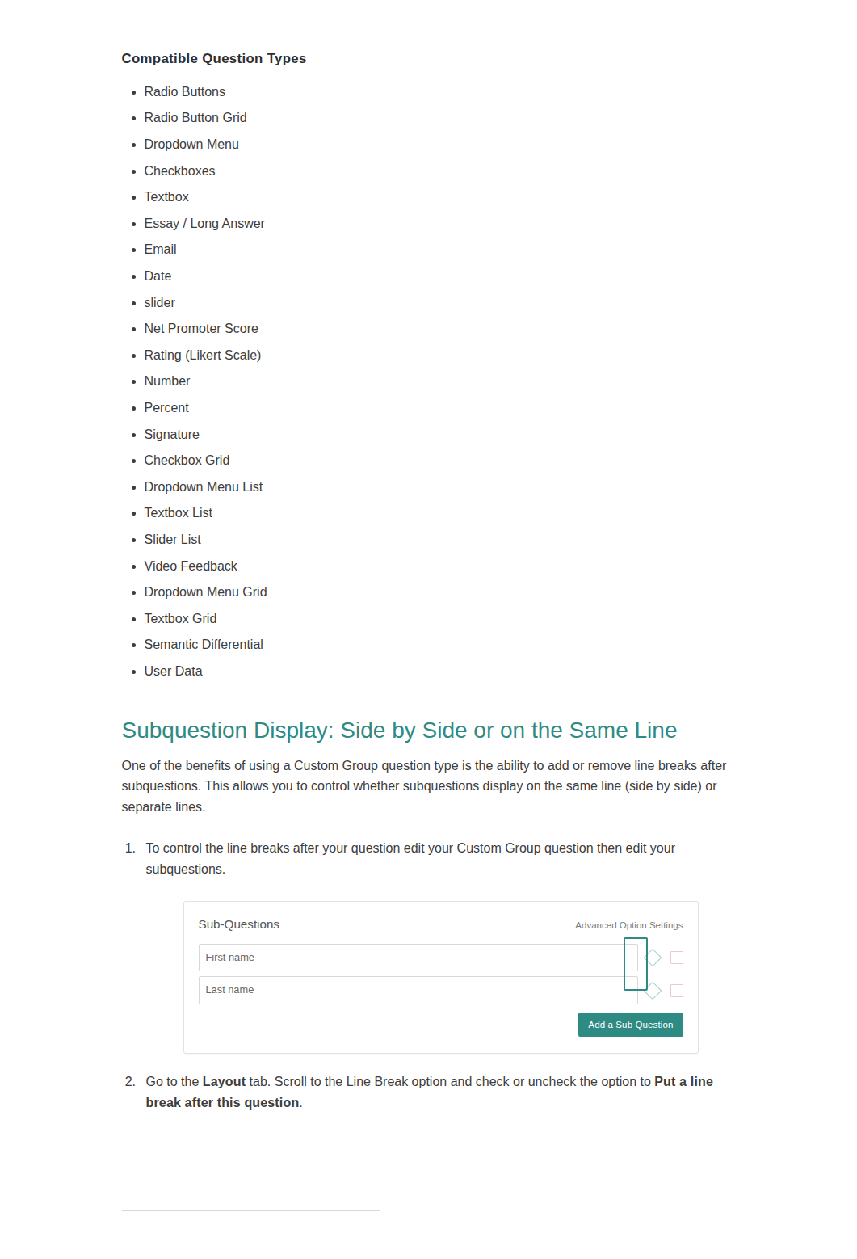Compatible Question Types
Radio Buttons
Radio Button Grid
Dropdown Menu
Checkboxes
Textbox
Essay / Long Answer
Email
Date
slider
Net Promoter Score
Rating (Likert Scale)
Number
Percent
Signature
Checkbox Grid
Dropdown Menu List
Textbox List
Slider List
Video Feedback
Dropdown Menu Grid
Textbox Grid
Semantic Differential
User Data
Subquestion Display: Side by Side or on the Same Line
One of the benefits of using a Custom Group question type is the ability to add or remove line breaks after subquestions. This allows you to control whether subquestions display on the same line (side by side) or separate lines.
To control the line breaks after your question edit your Custom Group question then edit your subquestions.
Sub-Questions Advanced Option Settings
First name
Last name
Add a Sub Question
Go to the Layout tab. Scroll to the Line Break option and check or uncheck the option to Put a line break after this question.